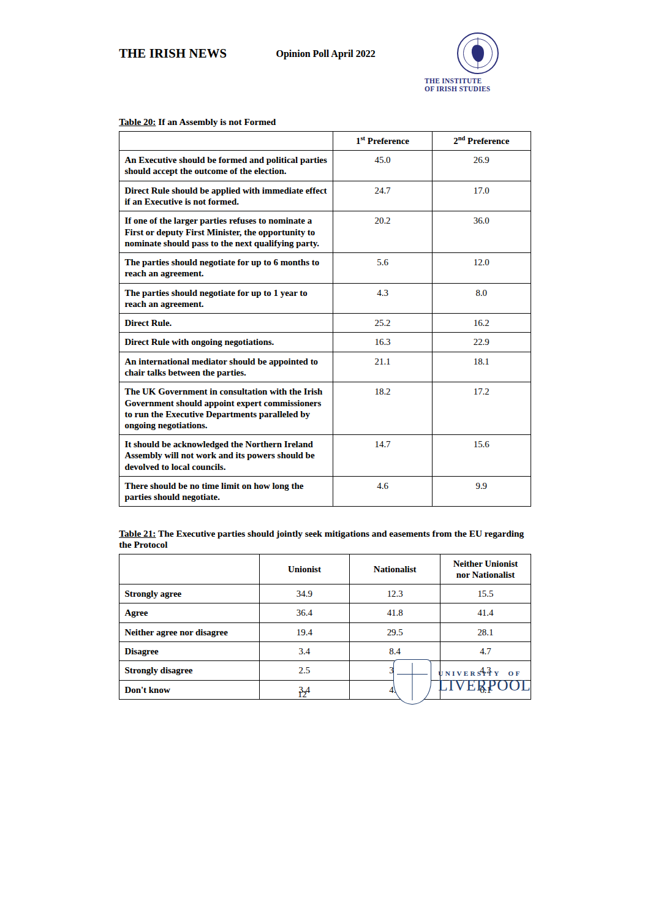THE IRISH NEWS
Opinion Poll April 2022
THE INSTITUTE
OF IRISH STUDIES
Table 20: If an Assembly is not Formed
| | 1 st Preference | 2 nd Preference |
| --- | --- | --- |
| An Executive should be formed and political parties should accept the outcome of the election. | 45.0 | 26.9 |
| Direct Rule should be applied with immediate effect if an Executive is not formed. | 24.7 | 17.0 |
| If one of the larger parties refuses to nominate a First or deputy First Minister, the opportunity to nominate should pass to the next qualifying party. | 20.2 | 36.0 |
| The parties should negotiate for up to 6 months to reach an agreement. | 5.6 | 12.0 |
| The parties should negotiate for up to 1 year to reach an agreement. | 4.3 | 8.0 |
| Direct Rule. | 25.2 | 16.2 |
| Direct Rule with ongoing negotiations. | 16.3 | 22.9 |
| An international mediator should be appointed to chair talks between the parties. | 21.1 | 18.1 |
| The UK Government in consultation with the Irish Government should appoint expert commissioners to run the Executive Departments paralleled by ongoing negotiations. | 18.2 | 17.2 |
| It should be acknowledged the Northern Ireland Assembly will not work and its powers should be devolved to local councils. | 14.7 | 15.6 |
| There should be no time limit on how long the parties should negotiate. | 4.6 | 9.9 |
Table 21: The Executive parties should jointly seek mitigations and easements from the EU regarding the Protocol
| | Unionist | Nationalist | Neither Unionist nor Nationalist |
| --- | --- | --- | --- |
| Strongly agree | 34.9 | 12.3 | 15.5 |
| Agree | 36.4 | 41.8 | 41.4 |
| Neither agree nor disagree | 19.4 | 29.5 | 28.1 |
| Disagree | 3.4 | 8.4 | 4.7 |
| Strongly disagree | 2.5 | 3.5 | 4.3 |
| Don't know | 3.4 | 4.6 | 6.1 |
12
University of
Liverpool